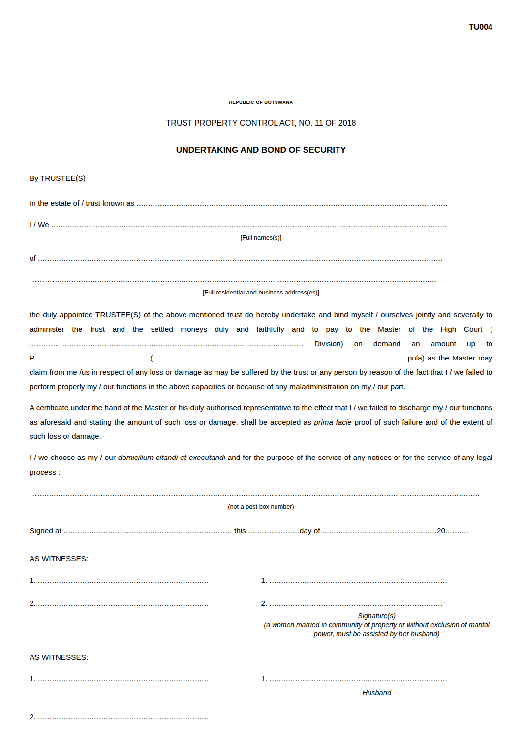TU004
REPUBLIC OF BOTSWANA
TRUST PROPERTY CONTROL ACT, NO. 11 OF 2018
UNDERTAKING AND BOND OF SECURITY
By TRUSTEE(S)
In the estate of / trust known as .....................................................................................................................................
I / We .........................................................................................................................................................................
[Full names(s)]
of .............................................................................................................................................................................
………….................................................................................................................................................................
[Full residential and business address(es)]
the duly appointed TRUSTEE(S) of the above-mentioned trust do hereby undertake and bind myself / ourselves jointly and severally to administer the trust and the settled moneys duly and faithfully and to pay to the Master of the High Court ( ..................................................................................................................... Division) on demand an amount up to P................................................ (............................................................................................................. pula) as the Master may claim from me /us in respect of any loss or damage as may be suffered by the trust or any person by reason of the fact that I / we failed to perform properly my / our functions in the above capacities or because of any maladministration on my / our part.
A certificate under the hand of the Master or his duly authorised representative to the effect that I / we failed to discharge my / our functions as aforesaid and stating the amount of such loss or damage, shall be accepted as prima facie proof of such failure and of the extent of such loss or damage.
I / we choose as my / our domicilium citandi et executandi and for the purpose of the service of any notices or for the service of any legal process :
……..........................................................................................................................................................................................
(not a post box number)
Signed at ........................................................................ this ...................... day of ................................................. 20..........
AS WITNESSES:
| 1. ......................................................................... | 1. ............................................................................ |
| 2. ......................................................................... | 2. .......................................................................... Signature(s) (a women married in community of property or without exclusion of marital power, must be assisted by her husband) |
AS WITNESSES:
| 1. ......................................................................... | 1. ............................................................................ Husband |
| 2. ......................................................................... | |